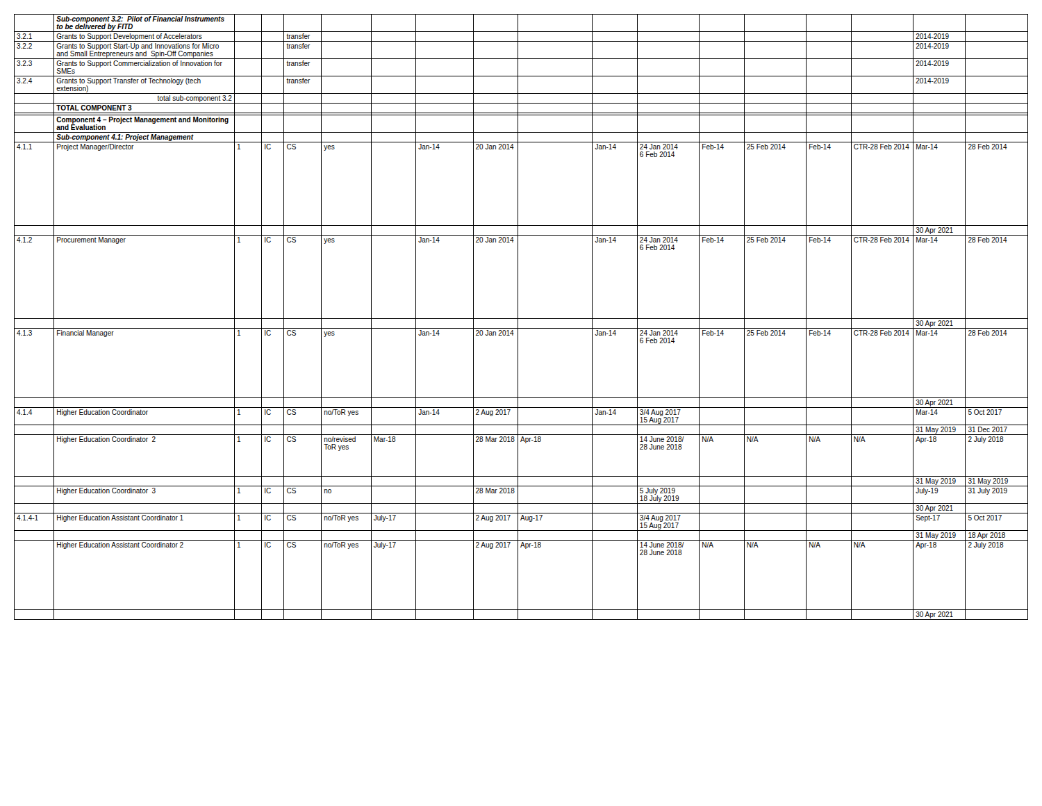| | Sub-component 3.2: Pilot of Financial Instruments to be delivered by FITD | | | | | | | | | | | | | | | | |
| 3.2.1 | Grants to Support Development of Accelerators | | | transfer | | | | | | | | | | | | 2014-2019 | |
| 3.2.2 | Grants to Support Start-Up and Innovations for Micro and Small Entrepreneurs and Spin-Off Companies | | | transfer | | | | | | | | | | | | 2014-2019 | |
| 3.2.3 | Grants to Support Commercialization of Innovation for SMEs | | | transfer | | | | | | | | | | | | 2014-2019 | |
| 3.2.4 | Grants to Support Transfer of Technology (tech extension) | | | transfer | | | | | | | | | | | | 2014-2019 | |
| | total sub-component 3.2 | | | | | | | | | | | | | | | | |
| | TOTAL COMPONENT 3 | | | | | | | | | | | | | | | | |
| | Component 4 – Project Management and Monitoring and Evaluation | | | | | | | | | | | | | | | | |
| | Sub-component 4.1: Project Management | | | | | | | | | | | | | | | | |
| 4.1.1 | Project Manager/Director | 1 | IC | CS | yes | | Jan-14 | 20 Jan 2014 | | Jan-14 | 24 Jan 2014 6 Feb 2014 | Feb-14 | 25 Feb 2014 | Feb-14 | CTR-28 Feb 2014 | Mar-14 | 28 Feb 2014 |
| | | | | | | | | | | | | | | | | 30 Apr 2021 | |
| 4.1.2 | Procurement Manager | 1 | IC | CS | yes | | Jan-14 | 20 Jan 2014 | | Jan-14 | 24 Jan 2014 6 Feb 2014 | Feb-14 | 25 Feb 2014 | Feb-14 | CTR-28 Feb 2014 | Mar-14 | 28 Feb 2014 |
| | | | | | | | | | | | | | | | | 30 Apr 2021 | |
| 4.1.3 | Financial Manager | 1 | IC | CS | yes | | Jan-14 | 20 Jan 2014 | | Jan-14 | 24 Jan 2014 6 Feb 2014 | Feb-14 | 25 Feb 2014 | Feb-14 | CTR-28 Feb 2014 | Mar-14 | 28 Feb 2014 |
| | | | | | | | | | | | | | | | | 30 Apr 2021 | |
| 4.1.4 | Higher Education Coordinator | 1 | IC | CS | no/ToR yes | | Jan-14 | 2 Aug 2017 | | Jan-14 | 3/4 Aug 2017 15 Aug 2017 | | | | | Mar-14 | 5 Oct 2017 |
| | | | | | | | | | | | | | | | | 31 May 2019 | 31 Dec 2017 |
| | Higher Education Coordinator 2 | 1 | IC | CS | no/revised ToR yes | Mar-18 | | 28 Mar 2018 | Apr-18 | | 14 June 2018/ 28 June 2018 | N/A | N/A | N/A | N/A | Apr-18 | 2 July 2018 |
| | | | | | | | | | | | | | | | | 31 May 2019 | 31 May 2019 |
| | Higher Education Coordinator 3 | 1 | IC | CS | no | | | 28 Mar 2018 | | | 5 July 2019 18 July 2019 | | | | | July-19 | 31 July 2019 |
| | | | | | | | | | | | | | | | | 30 Apr 2021 | |
| 4.1.4-1 | Higher Education Assistant Coordinator 1 | 1 | IC | CS | no/ToR yes | July-17 | | 2 Aug 2017 | Aug-17 | | 3/4 Aug 2017 15 Aug 2017 | | | | | Sept-17 | 5 Oct 2017 |
| | | | | | | | | | | | | | | | | 31 May 2019 | 18 Apr 2018 |
| | Higher Education Assistant Coordinator 2 | 1 | IC | CS | no/ToR yes | July-17 | | 2 Aug 2017 | Apr-18 | | 14 June 2018/ 28 June 2018 | N/A | N/A | N/A | N/A | Apr-18 | 2 July 2018 |
| | | | | | | | | | | | | | | | | 30 Apr 2021 | |